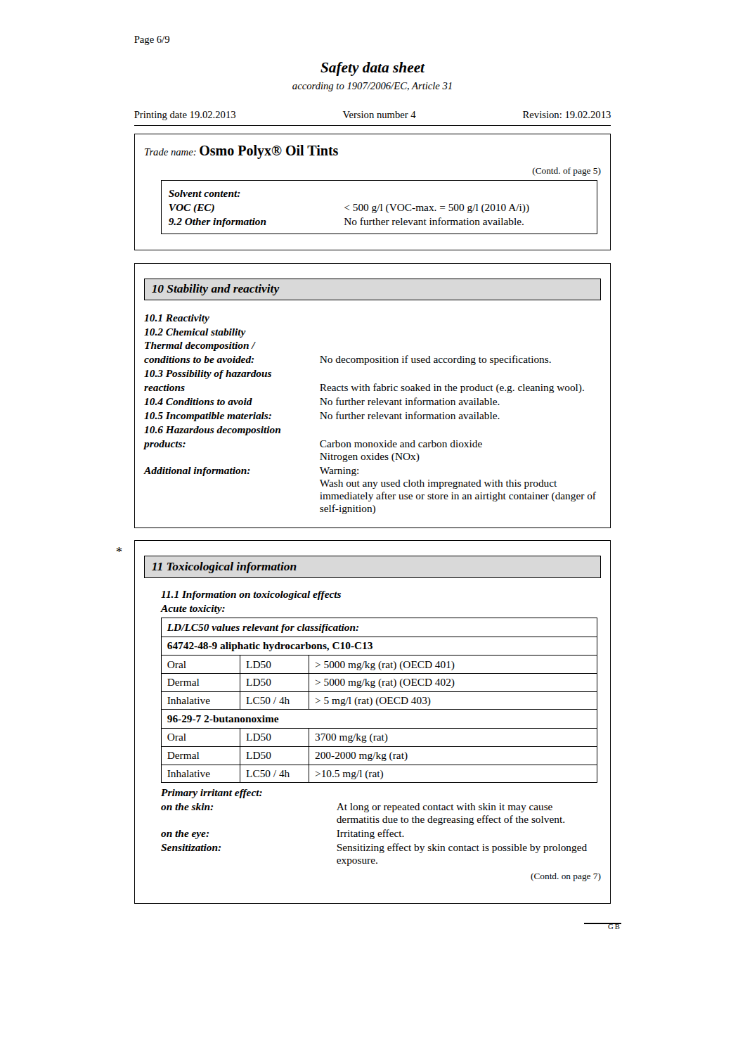Page 6/9
Safety data sheet
according to 1907/2006/EC, Article 31
Printing date 19.02.2013 Version number 4 Revision: 19.02.2013
Trade name: Osmo Polyx® Oil Tints
(Contd. of page 5)
| Solvent content: | |
| VOC (EC) | < 500 g/l (VOC-max. = 500 g/l (2010 A/i)) |
| 9.2 Other information | No further relevant information available. |
10 Stability and reactivity
| 10.1 Reactivity | |
| 10.2 Chemical stability | |
| Thermal decomposition / | |
| conditions to be avoided: | No decomposition if used according to specifications. |
| 10.3 Possibility of hazardous | |
| reactions | Reacts with fabric soaked in the product (e.g. cleaning wool). |
| 10.4 Conditions to avoid | No further relevant information available. |
| 10.5 Incompatible materials: | No further relevant information available. |
| 10.6 Hazardous decomposition | |
| products: | Carbon monoxide and carbon dioxide Nitrogen oxides (NOx) |
| Additional information: | Warning: Wash out any used cloth impregnated with this product immediately after use or store in an airtight container (danger of self-ignition) |
*
11 Toxicological information
11.1 Information on toxicological effects
Acute toxicity:
LD/LC50 values relevant for classification:
64742-48-9 aliphatic hydrocarbons, C10-C13
| Oral | LD50 | > 5000 mg/kg (rat) (OECD 401) |
| Dermal | LD50 | > 5000 mg/kg (rat) (OECD 402) |
| Inhalative | LC50 / 4h | > 5 mg/l (rat) (OECD 403) |
96-29-7 2-butanonoxime
| Oral | LD50 | 3700 mg/kg (rat) |
| Dermal | LD50 | 200-2000 mg/kg (rat) |
| Inhalative | LC50 / 4h | >10.5 mg/l (rat) |
| Primary irritant effect: | |
| on the skin: | At long or repeated contact with skin it may cause dermatitis due to the degreasing effect of the solvent. |
| on the eye: | Irritating effect. |
| Sensitization: | Sensitizing effect by skin contact is possible by prolonged exposure. |
(Contd. on page 7)
GB